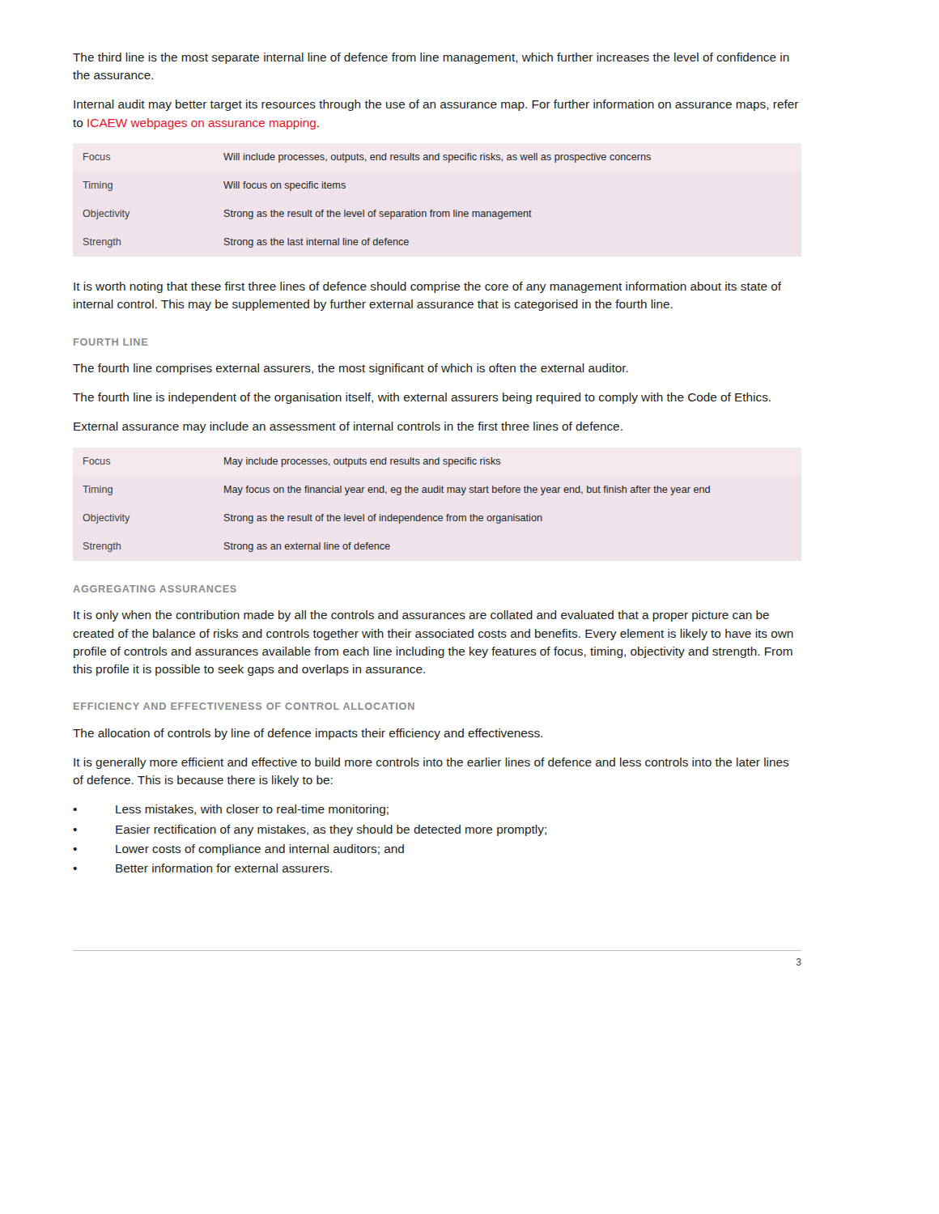The third line is the most separate internal line of defence from line management, which further increases the level of confidence in the assurance.
Internal audit may better target its resources through the use of an assurance map. For further information on assurance maps, refer to ICAEW webpages on assurance mapping.
| Focus | Will include processes, outputs, end results and specific risks, as well as prospective concerns |
| Timing | Will focus on specific items |
| Objectivity | Strong as the result of the level of separation from line management |
| Strength | Strong as the last internal line of defence |
It is worth noting that these first three lines of defence should comprise the core of any management information about its state of internal control. This may be supplemented by further external assurance that is categorised in the fourth line.
Fourth line
The fourth line comprises external assurers, the most significant of which is often the external auditor.
The fourth line is independent of the organisation itself, with external assurers being required to comply with the Code of Ethics.
External assurance may include an assessment of internal controls in the first three lines of defence.
| Focus | May include processes, outputs end results and specific risks |
| Timing | May focus on the financial year end, eg the audit may start before the year end, but finish after the year end |
| Objectivity | Strong as the result of the level of independence from the organisation |
| Strength | Strong as an external line of defence |
Aggregating assurances
It is only when the contribution made by all the controls and assurances are collated and evaluated that a proper picture can be created of the balance of risks and controls together with their associated costs and benefits. Every element is likely to have its own profile of controls and assurances available from each line including the key features of focus, timing, objectivity and strength. From this profile it is possible to seek gaps and overlaps in assurance.
Efficiency and effectiveness of control allocation
The allocation of controls by line of defence impacts their efficiency and effectiveness.
It is generally more efficient and effective to build more controls into the earlier lines of defence and less controls into the later lines of defence. This is because there is likely to be:
Less mistakes, with closer to real-time monitoring;
Easier rectification of any mistakes, as they should be detected more promptly;
Lower costs of compliance and internal auditors; and
Better information for external assurers.
3